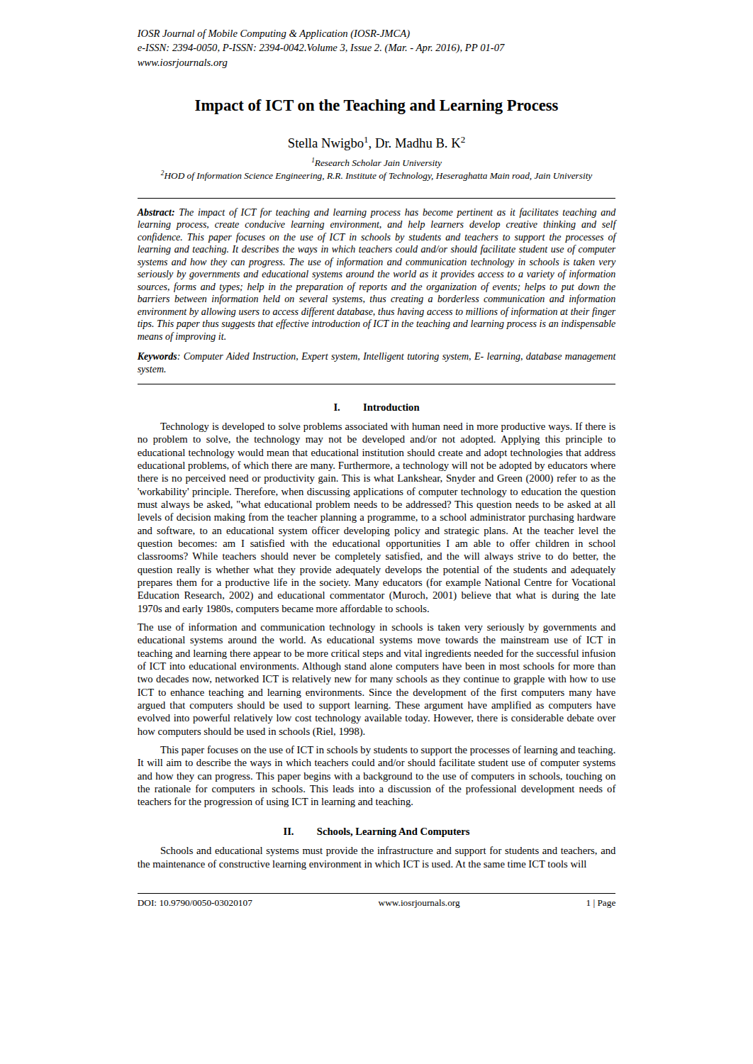IOSR Journal of Mobile Computing & Application (IOSR-JMCA)
e-ISSN: 2394-0050, P-ISSN: 2394-0042.Volume 3, Issue 2. (Mar. - Apr. 2016), PP 01-07
www.iosrjournals.org
Impact of ICT on the Teaching and Learning Process
Stella Nwigbo1, Dr. Madhu B. K2
1Research Scholar Jain University
2HOD of Information Science Engineering, R.R. Institute of Technology, Heseraghatta Main road, Jain University
Abstract: The impact of ICT for teaching and learning process has become pertinent as it facilitates teaching and learning process, create conducive learning environment, and help learners develop creative thinking and self confidence. This paper focuses on the use of ICT in schools by students and teachers to support the processes of learning and teaching. It describes the ways in which teachers could and/or should facilitate student use of computer systems and how they can progress. The use of information and communication technology in schools is taken very seriously by governments and educational systems around the world as it provides access to a variety of information sources, forms and types; help in the preparation of reports and the organization of events; helps to put down the barriers between information held on several systems, thus creating a borderless communication and information environment by allowing users to access different database, thus having access to millions of information at their finger tips. This paper thus suggests that effective introduction of ICT in the teaching and learning process is an indispensable means of improving it.
Keywords: Computer Aided Instruction, Expert system, Intelligent tutoring system, E- learning, database management system.
I. Introduction
Technology is developed to solve problems associated with human need in more productive ways. If there is no problem to solve, the technology may not be developed and/or not adopted. Applying this principle to educational technology would mean that educational institution should create and adopt technologies that address educational problems, of which there are many. Furthermore, a technology will not be adopted by educators where there is no perceived need or productivity gain. This is what Lankshear, Snyder and Green (2000) refer to as the 'workability' principle. Therefore, when discussing applications of computer technology to education the question must always be asked, "what educational problem needs to be addressed? This question needs to be asked at all levels of decision making from the teacher planning a programme, to a school administrator purchasing hardware and software, to an educational system officer developing policy and strategic plans. At the teacher level the question becomes: am I satisfied with the educational opportunities I am able to offer children in school classrooms? While teachers should never be completely satisfied, and the will always strive to do better, the question really is whether what they provide adequately develops the potential of the students and adequately prepares them for a productive life in the society. Many educators (for example National Centre for Vocational Education Research, 2002) and educational commentator (Muroch, 2001) believe that what is during the late 1970s and early 1980s, computers became more affordable to schools.
The use of information and communication technology in schools is taken very seriously by governments and educational systems around the world. As educational systems move towards the mainstream use of ICT in teaching and learning there appear to be more critical steps and vital ingredients needed for the successful infusion of ICT into educational environments. Although stand alone computers have been in most schools for more than two decades now, networked ICT is relatively new for many schools as they continue to grapple with how to use ICT to enhance teaching and learning environments. Since the development of the first computers many have argued that computers should be used to support learning. These argument have amplified as computers have evolved into powerful relatively low cost technology available today. However, there is considerable debate over how computers should be used in schools (Riel, 1998).
This paper focuses on the use of ICT in schools by students to support the processes of learning and teaching. It will aim to describe the ways in which teachers could and/or should facilitate student use of computer systems and how they can progress. This paper begins with a background to the use of computers in schools, touching on the rationale for computers in schools. This leads into a discussion of the professional development needs of teachers for the progression of using ICT in learning and teaching.
II. Schools, Learning And Computers
Schools and educational systems must provide the infrastructure and support for students and teachers, and the maintenance of constructive learning environment in which ICT is used. At the same time ICT tools will
DOI: 10.9790/0050-03020107 www.iosrjournals.org 1 | Page